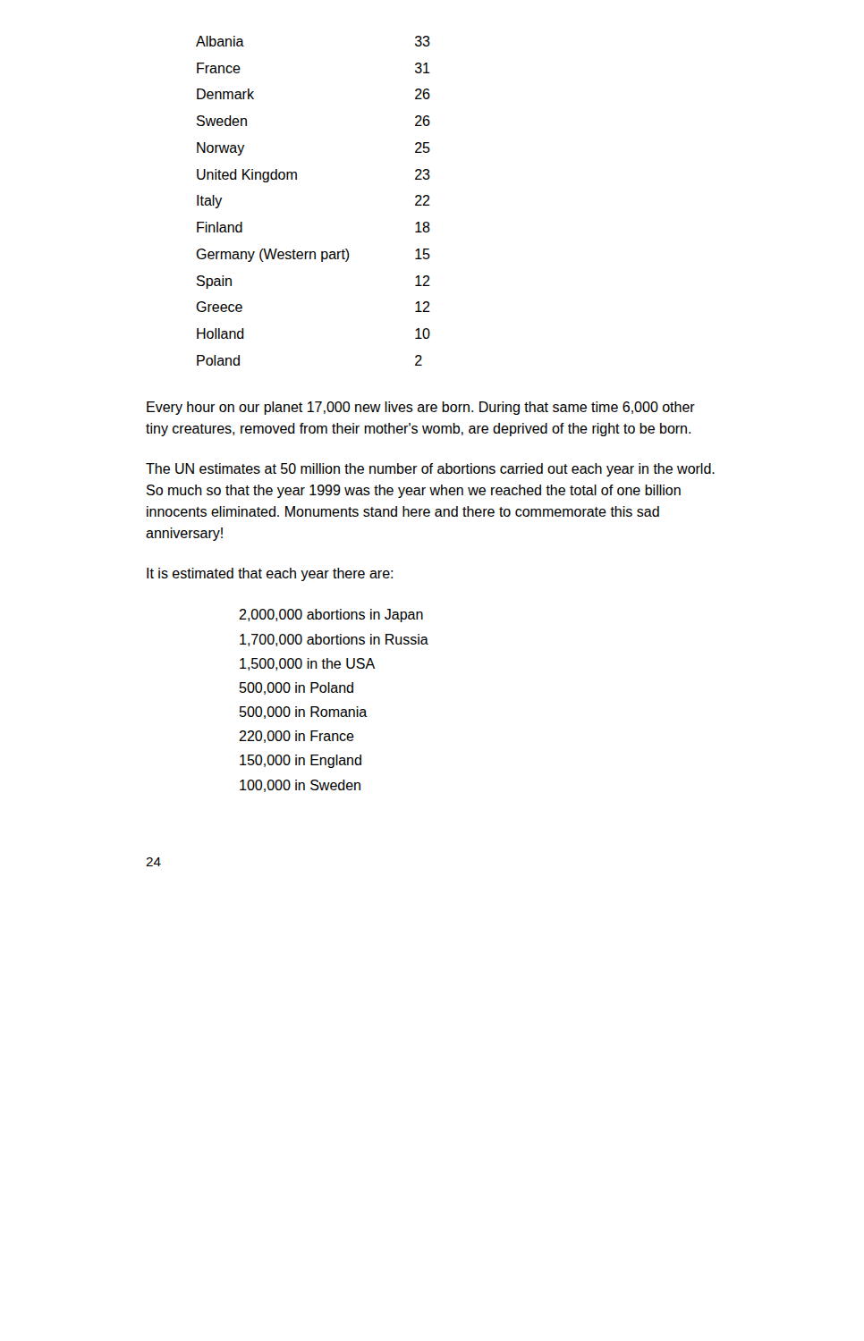| Albania | 33 |
| France | 31 |
| Denmark | 26 |
| Sweden | 26 |
| Norway | 25 |
| United Kingdom | 23 |
| Italy | 22 |
| Finland | 18 |
| Germany (Western part) | 15 |
| Spain | 12 |
| Greece | 12 |
| Holland | 10 |
| Poland | 2 |
Every hour on our planet 17,000 new lives are born. During that same time 6,000 other tiny creatures, removed from their mother's womb, are deprived of the right to be born.
The UN estimates at 50 million the number of abortions carried out each year in the world. So much so that the year 1999 was the year when we reached the total of one billion innocents eliminated. Monuments stand here and there to commemorate this sad anniversary!
It is estimated that each year there are:
2,000,000 abortions in Japan
1,700,000 abortions in Russia
1,500,000 in the USA
500,000 in Poland
500,000 in Romania
220,000 in France
150,000 in England
100,000 in Sweden
24